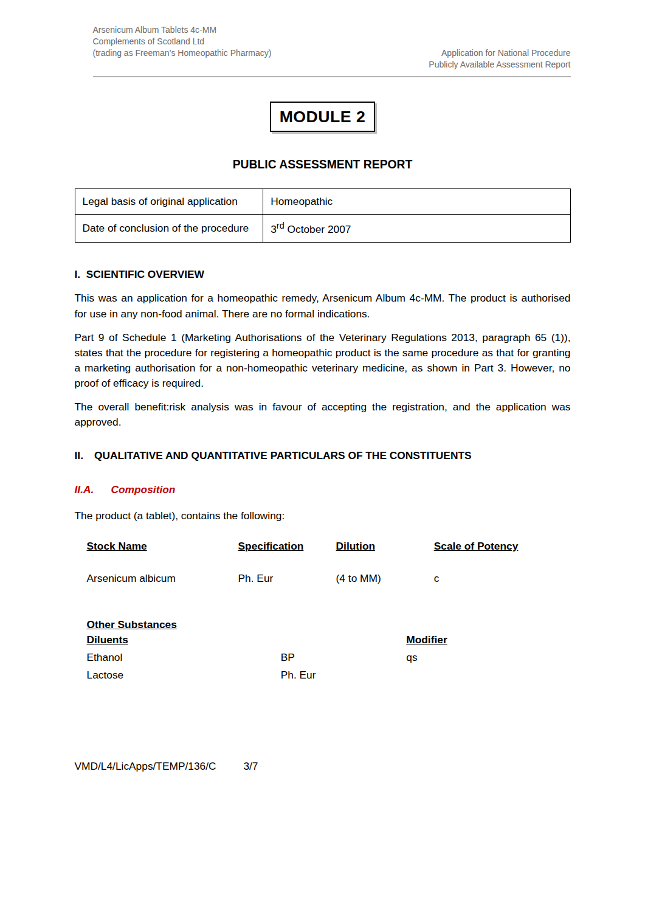Arsenicum Album Tablets 4c-MM
Complements of Scotland Ltd
(trading as Freeman’s Homeopathic Pharmacy)
Application for National Procedure
Publicly Available Assessment Report
MODULE 2
PUBLIC ASSESSMENT REPORT
| Legal basis of original application | Homeopathic |
| Date of conclusion of the procedure | 3 rd October 2007 |
I. SCIENTIFIC OVERVIEW
This was an application for a homeopathic remedy, Arsenicum Album 4c-MM. The product is authorised for use in any non-food animal. There are no formal indications.
Part 9 of Schedule 1 (Marketing Authorisations of the Veterinary Regulations 2013, paragraph 65 (1)), states that the procedure for registering a homeopathic product is the same procedure as that for granting a marketing authorisation for a non-homeopathic veterinary medicine, as shown in Part 3. However, no proof of efficacy is required.
The overall benefit:risk analysis was in favour of accepting the registration, and the application was approved.
II.
QUALITATIVE AND QUANTITATIVE PARTICULARS OF THE CONSTITUENTS
II.A. Composition
The product (a tablet), contains the following:
| Stock Name | Specification | Dilution | Scale of Potency |
| --- | --- | --- | --- |
| Arsenicum albicum | Ph. Eur | (4 to MM) | c |
Other Substances
| Diluents | | Modifier |
| Ethanol | BP | qs |
| Lactose | Ph. Eur | |
VMD/L4/LicApps/TEMP/136/C 3/7